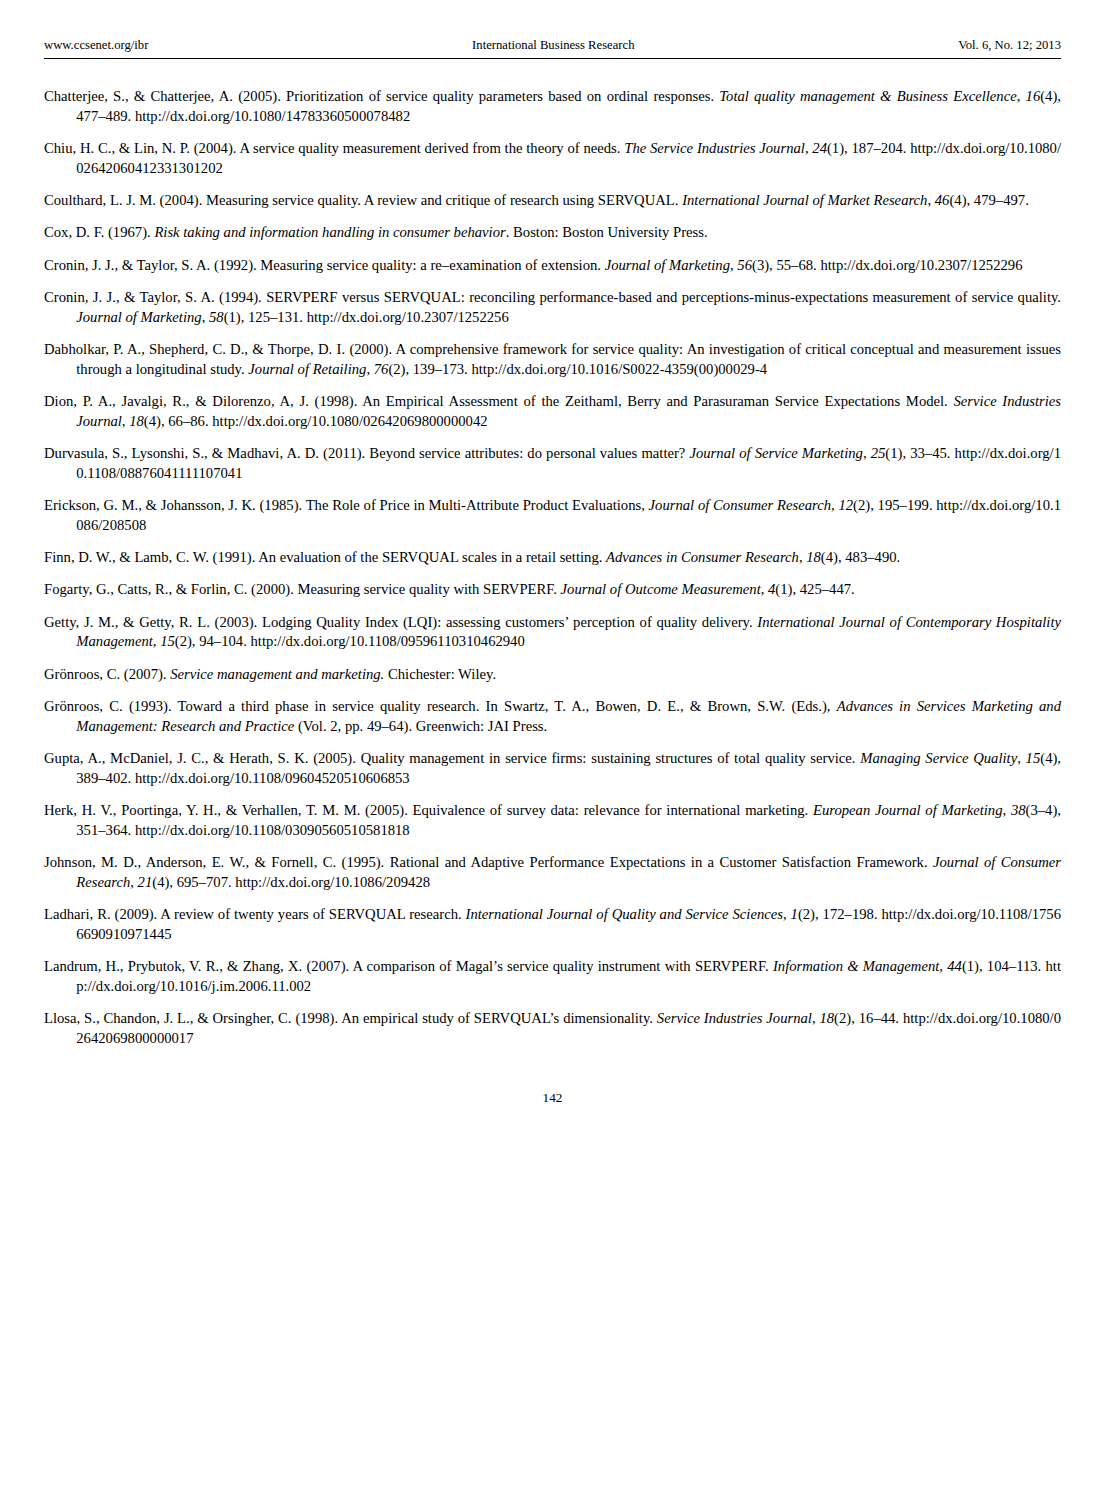www.ccsenet.org/ibr International Business Research Vol. 6, No. 12; 2013
Chatterjee, S., & Chatterjee, A. (2005). Prioritization of service quality parameters based on ordinal responses. Total quality management & Business Excellence, 16(4), 477–489. http://dx.doi.org/10.1080/14783360500078482
Chiu, H. C., & Lin, N. P. (2004). A service quality measurement derived from the theory of needs. The Service Industries Journal, 24(1), 187–204. http://dx.doi.org/10.1080/02642060412331301202
Coulthard, L. J. M. (2004). Measuring service quality. A review and critique of research using SERVQUAL. International Journal of Market Research, 46(4), 479–497.
Cox, D. F. (1967). Risk taking and information handling in consumer behavior. Boston: Boston University Press.
Cronin, J. J., & Taylor, S. A. (1992). Measuring service quality: a re–examination of extension. Journal of Marketing, 56(3), 55–68. http://dx.doi.org/10.2307/1252296
Cronin, J. J., & Taylor, S. A. (1994). SERVPERF versus SERVQUAL: reconciling performance-based and perceptions-minus-expectations measurement of service quality. Journal of Marketing, 58(1), 125–131. http://dx.doi.org/10.2307/1252256
Dabholkar, P. A., Shepherd, C. D., & Thorpe, D. I. (2000). A comprehensive framework for service quality: An investigation of critical conceptual and measurement issues through a longitudinal study. Journal of Retailing, 76(2), 139–173. http://dx.doi.org/10.1016/S0022-4359(00)00029-4
Dion, P. A., Javalgi, R., & Dilorenzo, A, J. (1998). An Empirical Assessment of the Zeithaml, Berry and Parasuraman Service Expectations Model. Service Industries Journal, 18(4), 66–86. http://dx.doi.org/10.1080/02642069800000042
Durvasula, S., Lysonshi, S., & Madhavi, A. D. (2011). Beyond service attributes: do personal values matter? Journal of Service Marketing, 25(1), 33–45. http://dx.doi.org/10.1108/08876041111107041
Erickson, G. M., & Johansson, J. K. (1985). The Role of Price in Multi-Attribute Product Evaluations, Journal of Consumer Research, 12(2), 195–199. http://dx.doi.org/10.1086/208508
Finn, D. W., & Lamb, C. W. (1991). An evaluation of the SERVQUAL scales in a retail setting. Advances in Consumer Research, 18(4), 483–490.
Fogarty, G., Catts, R., & Forlin, C. (2000). Measuring service quality with SERVPERF. Journal of Outcome Measurement, 4(1), 425–447.
Getty, J. M., & Getty, R. L. (2003). Lodging Quality Index (LQI): assessing customers’ perception of quality delivery. International Journal of Contemporary Hospitality Management, 15(2), 94–104. http://dx.doi.org/10.1108/09596110310462940
Grönroos, C. (2007). Service management and marketing. Chichester: Wiley.
Grönroos, C. (1993). Toward a third phase in service quality research. In Swartz, T. A., Bowen, D. E., & Brown, S.W. (Eds.), Advances in Services Marketing and Management: Research and Practice (Vol. 2, pp. 49–64). Greenwich: JAI Press.
Gupta, A., McDaniel, J. C., & Herath, S. K. (2005). Quality management in service firms: sustaining structures of total quality service. Managing Service Quality, 15(4), 389–402. http://dx.doi.org/10.1108/09604520510606853
Herk, H. V., Poortinga, Y. H., & Verhallen, T. M. M. (2005). Equivalence of survey data: relevance for international marketing. European Journal of Marketing, 38(3–4), 351–364. http://dx.doi.org/10.1108/03090560510581818
Johnson, M. D., Anderson, E. W., & Fornell, C. (1995). Rational and Adaptive Performance Expectations in a Customer Satisfaction Framework. Journal of Consumer Research, 21(4), 695–707. http://dx.doi.org/10.1086/209428
Ladhari, R. (2009). A review of twenty years of SERVQUAL research. International Journal of Quality and Service Sciences, 1(2), 172–198. http://dx.doi.org/10.1108/17566690910971445
Landrum, H., Prybutok, V. R., & Zhang, X. (2007). A comparison of Magal’s service quality instrument with SERVPERF. Information & Management, 44(1), 104–113. http://dx.doi.org/10.1016/j.im.2006.11.002
Llosa, S., Chandon, J. L., & Orsingher, C. (1998). An empirical study of SERVQUAL’s dimensionality. Service Industries Journal, 18(2), 16–44. http://dx.doi.org/10.1080/02642069800000017
142